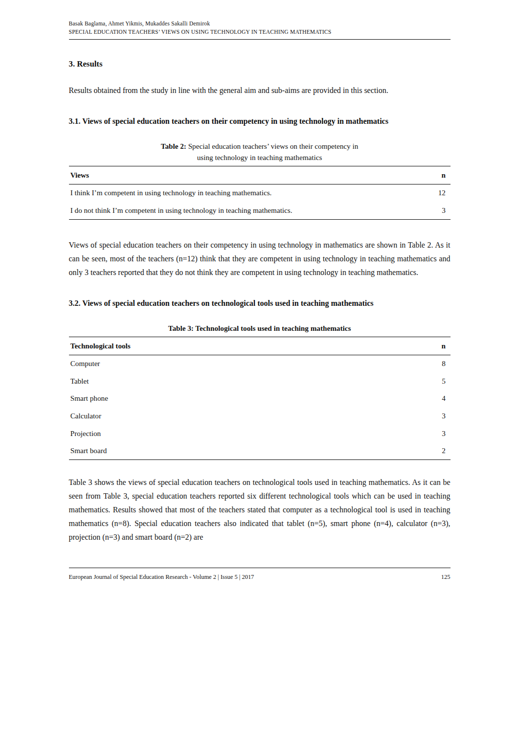Basak Baglama, Ahmet Yikmis, Mukaddes Sakalli Demirok
Special education teachers’ views on using technology in teaching mathematics
3. Results
Results obtained from the study in line with the general aim and sub-aims are provided in this section.
3.1. Views of special education teachers on their competency in using technology in mathematics
Table 2: Special education teachers’ views on their competency in
using technology in teaching mathematics
| Views | n |
| --- | --- |
| I think I’m competent in using technology in teaching mathematics. | 12 |
| I do not think I’m competent in using technology in teaching mathematics. | 3 |
Views of special education teachers on their competency in using technology in mathematics are shown in Table 2. As it can be seen, most of the teachers (n=12) think that they are competent in using technology in teaching mathematics and only 3 teachers reported that they do not think they are competent in using technology in teaching mathematics.
3.2. Views of special education teachers on technological tools used in teaching mathematics
Table 3: Technological tools used in teaching mathematics
| Technological tools | n |
| --- | --- |
| Computer | 8 |
| Tablet | 5 |
| Smart phone | 4 |
| Calculator | 3 |
| Projection | 3 |
| Smart board | 2 |
Table 3 shows the views of special education teachers on technological tools used in teaching mathematics. As it can be seen from Table 3, special education teachers reported six different technological tools which can be used in teaching mathematics. Results showed that most of the teachers stated that computer as a technological tool is used in teaching mathematics (n=8). Special education teachers also indicated that tablet (n=5), smart phone (n=4), calculator (n=3), projection (n=3) and smart board (n=2) are
European Journal of Special Education Research - Volume 2 | Issue 5 | 2017 125